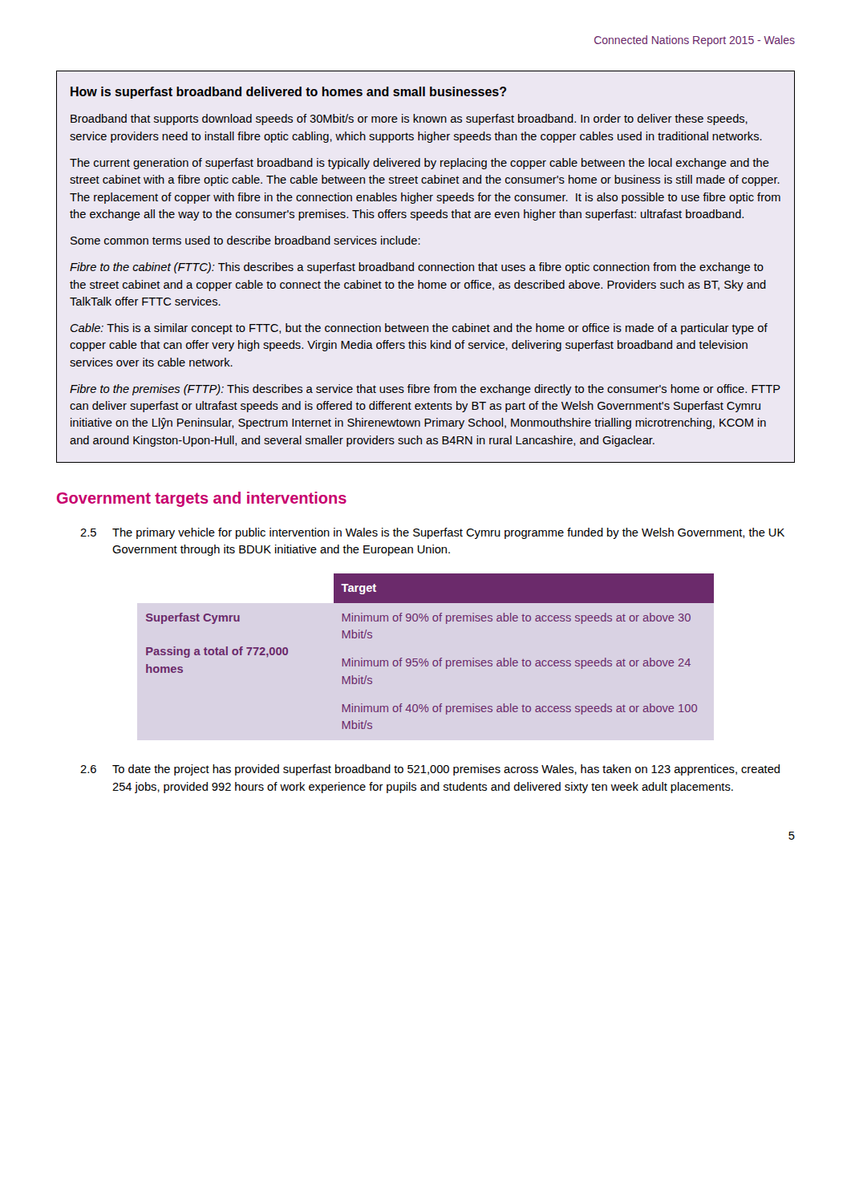Connected Nations Report 2015 - Wales
How is superfast broadband delivered to homes and small businesses?
Broadband that supports download speeds of 30Mbit/s or more is known as superfast broadband. In order to deliver these speeds, service providers need to install fibre optic cabling, which supports higher speeds than the copper cables used in traditional networks.
The current generation of superfast broadband is typically delivered by replacing the copper cable between the local exchange and the street cabinet with a fibre optic cable. The cable between the street cabinet and the consumer's home or business is still made of copper. The replacement of copper with fibre in the connection enables higher speeds for the consumer. It is also possible to use fibre optic from the exchange all the way to the consumer's premises. This offers speeds that are even higher than superfast: ultrafast broadband.
Some common terms used to describe broadband services include:
Fibre to the cabinet (FTTC): This describes a superfast broadband connection that uses a fibre optic connection from the exchange to the street cabinet and a copper cable to connect the cabinet to the home or office, as described above. Providers such as BT, Sky and TalkTalk offer FTTC services.
Cable: This is a similar concept to FTTC, but the connection between the cabinet and the home or office is made of a particular type of copper cable that can offer very high speeds. Virgin Media offers this kind of service, delivering superfast broadband and television services over its cable network.
Fibre to the premises (FTTP): This describes a service that uses fibre from the exchange directly to the consumer's home or office. FTTP can deliver superfast or ultrafast speeds and is offered to different extents by BT as part of the Welsh Government's Superfast Cymru initiative on the Llŷn Peninsular, Spectrum Internet in Shirenewtown Primary School, Monmouthshire trialling microtrenching, KCOM in and around Kingston-Upon-Hull, and several smaller providers such as B4RN in rural Lancashire, and Gigaclear.
Government targets and interventions
2.5
The primary vehicle for public intervention in Wales is the Superfast Cymru programme funded by the Welsh Government, the UK Government through its BDUK initiative and the European Union.
| | Target |
| --- | --- |
| Superfast Cymru Passing a total of 772,000 homes | Minimum of 90% of premises able to access speeds at or above 30 Mbit/s Minimum of 95% of premises able to access speeds at or above 24 Mbit/s Minimum of 40% of premises able to access speeds at or above 100 Mbit/s |
2.6
To date the project has provided superfast broadband to 521,000 premises across Wales, has taken on 123 apprentices, created 254 jobs, provided 992 hours of work experience for pupils and students and delivered sixty ten week adult placements.
5